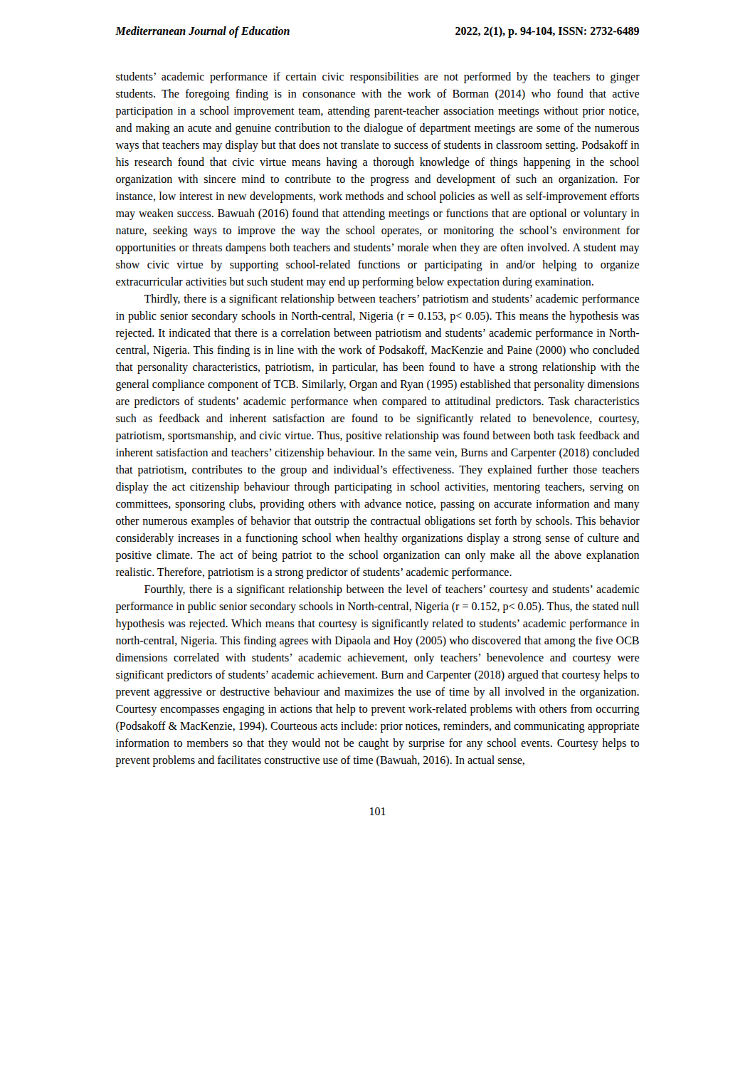Mediterranean Journal of Education 2022, 2(1), p. 94-104, ISSN: 2732-6489
students’ academic performance if certain civic responsibilities are not performed by the teachers to ginger students. The foregoing finding is in consonance with the work of Borman (2014) who found that active participation in a school improvement team, attending parent-teacher association meetings without prior notice, and making an acute and genuine contribution to the dialogue of department meetings are some of the numerous ways that teachers may display but that does not translate to success of students in classroom setting. Podsakoff in his research found that civic virtue means having a thorough knowledge of things happening in the school organization with sincere mind to contribute to the progress and development of such an organization. For instance, low interest in new developments, work methods and school policies as well as self-improvement efforts may weaken success. Bawuah (2016) found that attending meetings or functions that are optional or voluntary in nature, seeking ways to improve the way the school operates, or monitoring the school’s environment for opportunities or threats dampens both teachers and students’ morale when they are often involved. A student may show civic virtue by supporting school-related functions or participating in and/or helping to organize extracurricular activities but such student may end up performing below expectation during examination.
Thirdly, there is a significant relationship between teachers’ patriotism and students’ academic performance in public senior secondary schools in North-central, Nigeria (r = 0.153, p< 0.05). This means the hypothesis was rejected. It indicated that there is a correlation between patriotism and students’ academic performance in North-central, Nigeria. This finding is in line with the work of Podsakoff, MacKenzie and Paine (2000) who concluded that personality characteristics, patriotism, in particular, has been found to have a strong relationship with the general compliance component of TCB. Similarly, Organ and Ryan (1995) established that personality dimensions are predictors of students’ academic performance when compared to attitudinal predictors. Task characteristics such as feedback and inherent satisfaction are found to be significantly related to benevolence, courtesy, patriotism, sportsmanship, and civic virtue. Thus, positive relationship was found between both task feedback and inherent satisfaction and teachers’ citizenship behaviour. In the same vein, Burns and Carpenter (2018) concluded that patriotism, contributes to the group and individual’s effectiveness. They explained further those teachers display the act citizenship behaviour through participating in school activities, mentoring teachers, serving on committees, sponsoring clubs, providing others with advance notice, passing on accurate information and many other numerous examples of behavior that outstrip the contractual obligations set forth by schools. This behavior considerably increases in a functioning school when healthy organizations display a strong sense of culture and positive climate. The act of being patriot to the school organization can only make all the above explanation realistic. Therefore, patriotism is a strong predictor of students’ academic performance.
Fourthly, there is a significant relationship between the level of teachers’ courtesy and students’ academic performance in public senior secondary schools in North-central, Nigeria (r = 0.152, p< 0.05). Thus, the stated null hypothesis was rejected. Which means that courtesy is significantly related to students’ academic performance in north-central, Nigeria. This finding agrees with Dipaola and Hoy (2005) who discovered that among the five OCB dimensions correlated with students’ academic achievement, only teachers’ benevolence and courtesy were significant predictors of students’ academic achievement. Burn and Carpenter (2018) argued that courtesy helps to prevent aggressive or destructive behaviour and maximizes the use of time by all involved in the organization. Courtesy encompasses engaging in actions that help to prevent work-related problems with others from occurring (Podsakoff & MacKenzie, 1994). Courteous acts include: prior notices, reminders, and communicating appropriate information to members so that they would not be caught by surprise for any school events. Courtesy helps to prevent problems and facilitates constructive use of time (Bawuah, 2016). In actual sense,
101